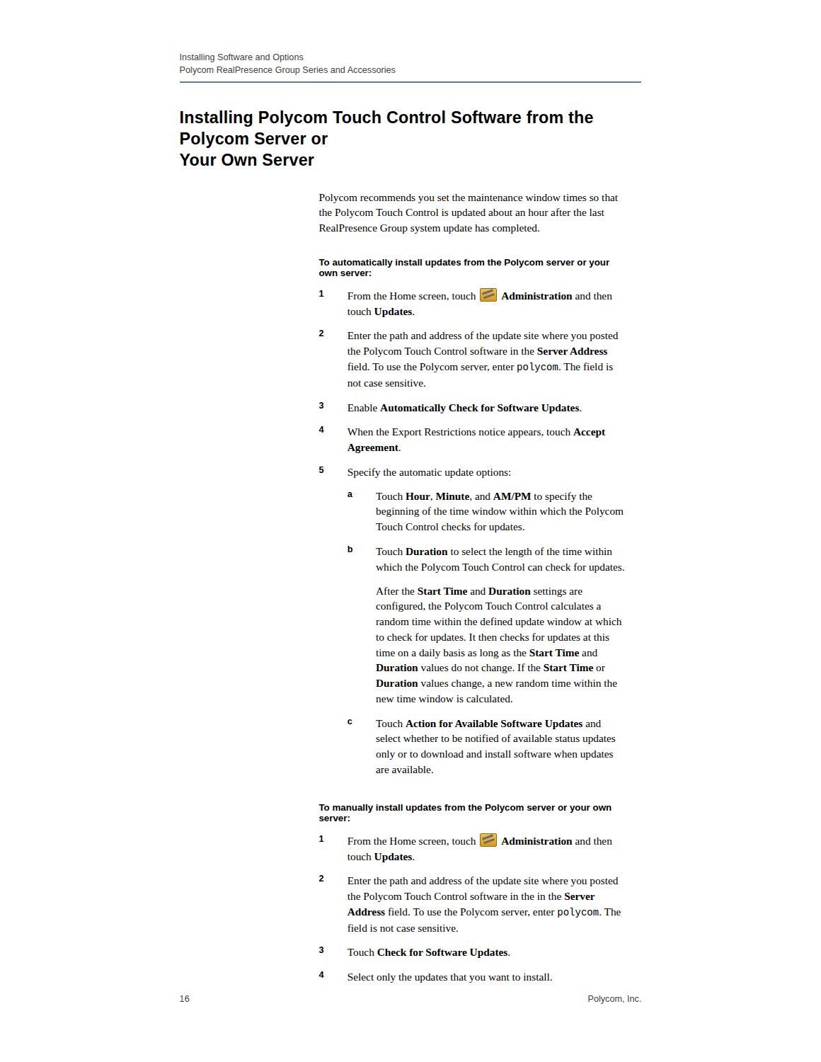Installing Software and Options
Polycom RealPresence Group Series and Accessories
Installing Polycom Touch Control Software from the Polycom Server or
Your Own Server
Polycom recommends you set the maintenance window times so that the Polycom Touch Control is updated about an hour after the last RealPresence Group system update has completed.
To automatically install updates from the Polycom server or your own server:
From the Home screen, touch Administration and then touch Updates.
Enter the path and address of the update site where you posted the Polycom Touch Control software in the Server Address field. To use the Polycom server, enter polycom. The field is not case sensitive.
Enable Automatically Check for Software Updates.
When the Export Restrictions notice appears, touch Accept Agreement.
Specify the automatic update options:
Touch Hour, Minute, and AM/PM to specify the beginning of the time window within which the Polycom Touch Control checks for updates.
Touch Duration to select the length of the time within which the Polycom Touch Control can check for updates.
After the Start Time and Duration settings are configured, the Polycom Touch Control calculates a random time within the defined update window at which to check for updates. It then checks for updates at this time on a daily basis as long as the Start Time and Duration values do not change. If the Start Time or Duration values change, a new random time within the new time window is calculated.
Touch Action for Available Software Updates and select whether to be notified of available status updates only or to download and install software when updates are available.
To manually install updates from the Polycom server or your own server:
From the Home screen, touch Administration and then touch Updates.
Enter the path and address of the update site where you posted the Polycom Touch Control software in the in the Server Address field. To use the Polycom server, enter polycom. The field is not case sensitive.
Touch Check for Software Updates.
Select only the updates that you want to install.
16 Polycom, Inc.